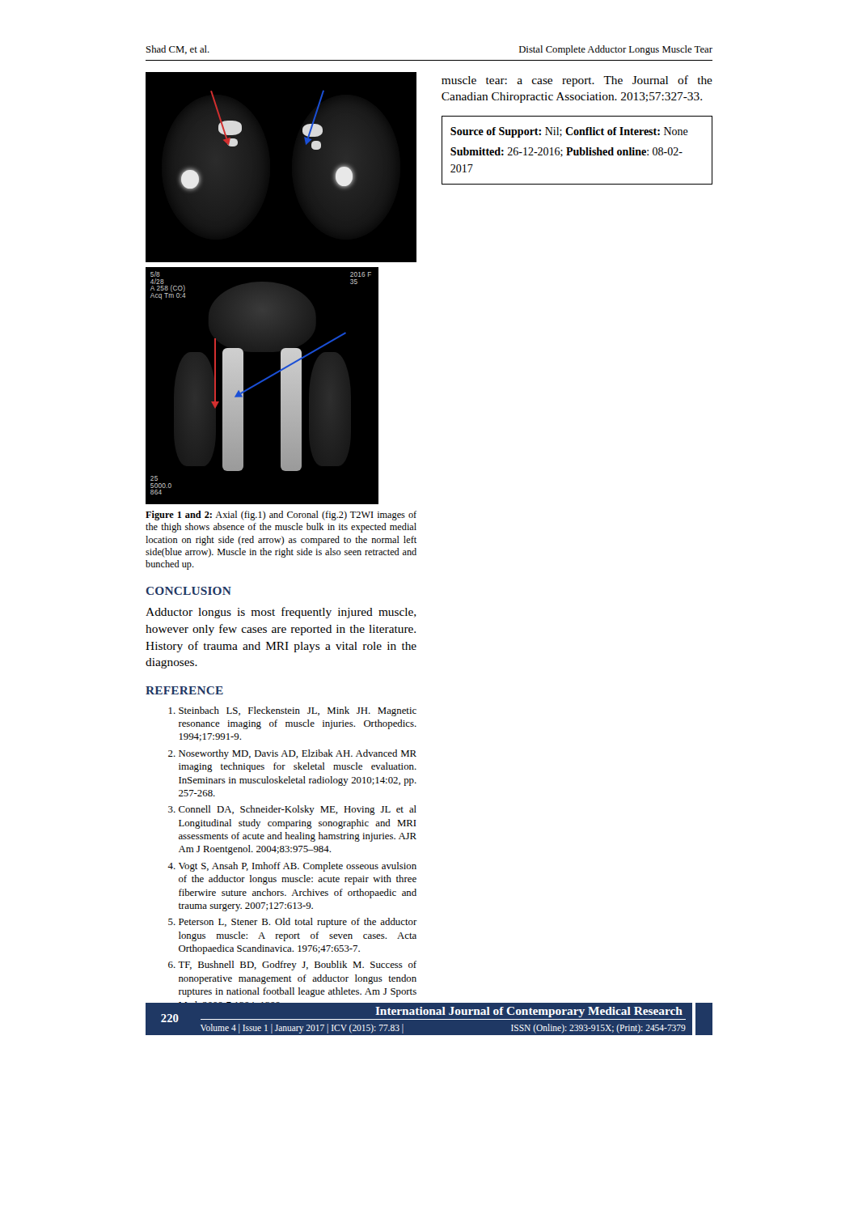Shad CM, et al.
Distal Complete Adductor Longus Muscle Tear
5/8
4/28
A 258 (CO)
Acq Tm 0:4
2016 F
35
25
5000.0
864
Figure 1 and 2: Axial (fig.1) and Coronal (fig.2) T2WI images of the thigh shows absence of the muscle bulk in its expected medial location on right side (red arrow) as compared to the normal left side(blue arrow). Muscle in the right side is also seen retracted and bunched up.
CONCLUSION
Adductor longus is most frequently injured muscle, however only few cases are reported in the literature. History of trauma and MRI plays a vital role in the diagnoses.
REFERENCE
Steinbach LS, Fleckenstein JL, Mink JH. Magnetic resonance imaging of muscle injuries. Orthopedics. 1994;17:991-9.
Noseworthy MD, Davis AD, Elzibak AH. Advanced MR imaging techniques for skeletal muscle evaluation. InSeminars in musculoskeletal radiology 2010;14:02, pp. 257-268.
Connell DA, Schneider-Kolsky ME, Hoving JL et al Longitudinal study comparing sonographic and MRI assessments of acute and healing hamstring injuries. AJR Am J Roentgenol. 2004;83:975–984.
Vogt S, Ansah P, Imhoff AB. Complete osseous avulsion of the adductor longus muscle: acute repair with three fiberwire suture anchors. Archives of orthopaedic and trauma surgery. 2007;127:613-9.
Peterson L, Stener B. Old total rupture of the adductor longus muscle: A report of seven cases. Acta Orthopaedica Scandinavica. 1976;47:653-7.
TF, Bushnell BD, Godfrey J, Boublik M. Success of nonoperative management of adductor longus tendon ruptures in national football league athletes. Am J Sports Med. 2009;7:1394–1399.
Nsitem V. Diagnosis and rehabilitation of gastrocnemius
muscle tear: a case report. The Journal of the Canadian Chiropractic Association. 2013;57:327-33.
Source of Support: Nil; Conflict of Interest: None
Submitted: 26-12-2016; Published online: 08-02-2017
220
International Journal of Contemporary Medical Research
Volume 4 | Issue 1 | January 2017 | ICV (2015): 77.83 | ISSN (Online): 2393-915X; (Print): 2454-7379